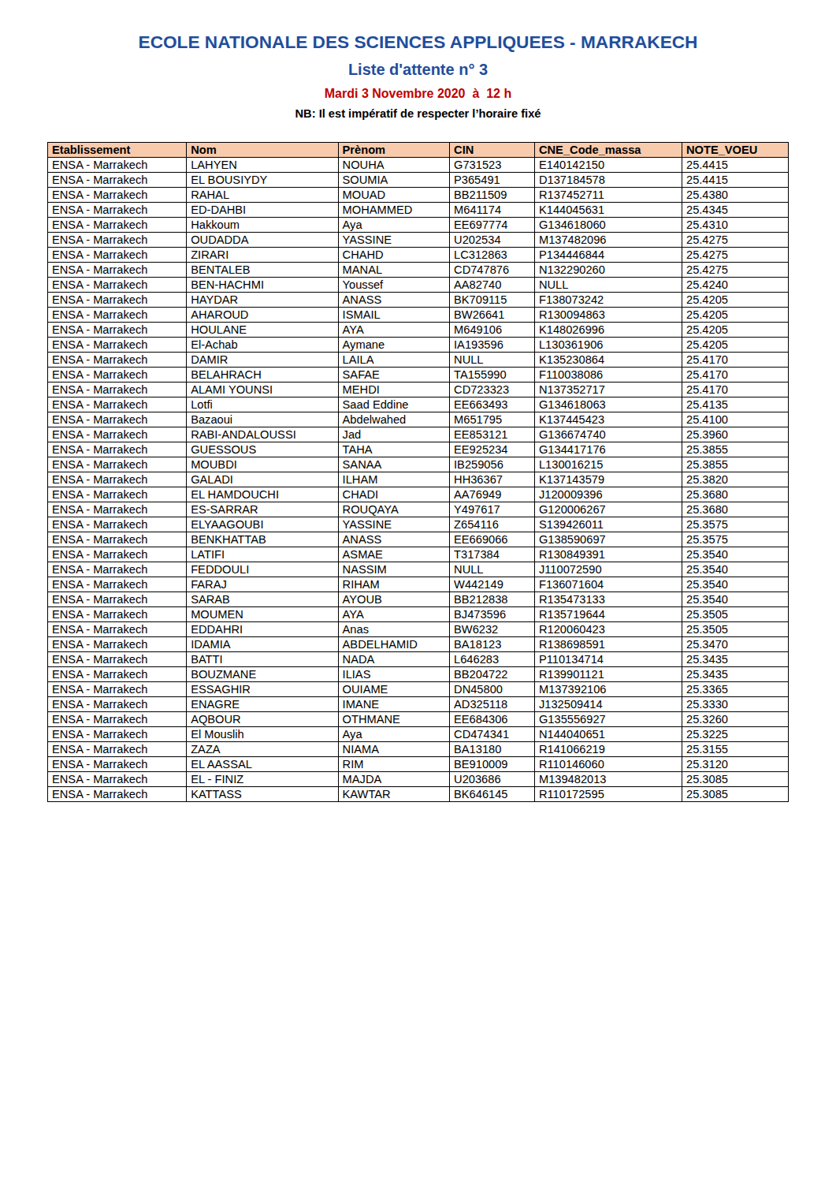ECOLE NATIONALE DES SCIENCES APPLIQUEES - MARRAKECH
Liste d'attente n° 3
Mardi 3 Novembre 2020 à 12 h
NB: Il est impératif de respecter l’horaire fixé
| Etablissement | Nom | Prènom | CIN | CNE_Code_massa | NOTE_VOEU |
| --- | --- | --- | --- | --- | --- |
| ENSA - Marrakech | LAHYEN | NOUHA | G731523 | E140142150 | 25.4415 |
| ENSA - Marrakech | EL BOUSIYDY | SOUMIA | P365491 | D137184578 | 25.4415 |
| ENSA - Marrakech | RAHAL | MOUAD | BB211509 | R137452711 | 25.4380 |
| ENSA - Marrakech | ED-DAHBI | MOHAMMED | M641174 | K144045631 | 25.4345 |
| ENSA - Marrakech | Hakkoum | Aya | EE697774 | G134618060 | 25.4310 |
| ENSA - Marrakech | OUDADDA | YASSINE | U202534 | M137482096 | 25.4275 |
| ENSA - Marrakech | ZIRARI | CHAHD | LC312863 | P134446844 | 25.4275 |
| ENSA - Marrakech | BENTALEB | MANAL | CD747876 | N132290260 | 25.4275 |
| ENSA - Marrakech | BEN-HACHMI | Youssef | AA82740 | NULL | 25.4240 |
| ENSA - Marrakech | HAYDAR | ANASS | BK709115 | F138073242 | 25.4205 |
| ENSA - Marrakech | AHAROUD | ISMAIL | BW26641 | R130094863 | 25.4205 |
| ENSA - Marrakech | HOULANE | AYA | M649106 | K148026996 | 25.4205 |
| ENSA - Marrakech | El-Achab | Aymane | IA193596 | L130361906 | 25.4205 |
| ENSA - Marrakech | DAMIR | LAILA | NULL | K135230864 | 25.4170 |
| ENSA - Marrakech | BELAHRACH | SAFAE | TA155990 | F110038086 | 25.4170 |
| ENSA - Marrakech | ALAMI YOUNSI | MEHDI | CD723323 | N137352717 | 25.4170 |
| ENSA - Marrakech | Lotfi | Saad Eddine | EE663493 | G134618063 | 25.4135 |
| ENSA - Marrakech | Bazaoui | Abdelwahed | M651795 | K137445423 | 25.4100 |
| ENSA - Marrakech | RABI-ANDALOUSSI | Jad | EE853121 | G136674740 | 25.3960 |
| ENSA - Marrakech | GUESSOUS | TAHA | EE925234 | G134417176 | 25.3855 |
| ENSA - Marrakech | MOUBDI | SANAA | IB259056 | L130016215 | 25.3855 |
| ENSA - Marrakech | GALADI | ILHAM | HH36367 | K137143579 | 25.3820 |
| ENSA - Marrakech | EL HAMDOUCHI | CHADI | AA76949 | J120009396 | 25.3680 |
| ENSA - Marrakech | ES-SARRAR | ROUQAYA | Y497617 | G120006267 | 25.3680 |
| ENSA - Marrakech | ELYAAGOUBI | YASSINE | Z654116 | S139426011 | 25.3575 |
| ENSA - Marrakech | BENKHATTAB | ANASS | EE669066 | G138590697 | 25.3575 |
| ENSA - Marrakech | LATIFI | ASMAE | T317384 | R130849391 | 25.3540 |
| ENSA - Marrakech | FEDDOULI | NASSIM | NULL | J110072590 | 25.3540 |
| ENSA - Marrakech | FARAJ | RIHAM | W442149 | F136071604 | 25.3540 |
| ENSA - Marrakech | SARAB | AYOUB | BB212838 | R135473133 | 25.3540 |
| ENSA - Marrakech | MOUMEN | AYA | BJ473596 | R135719644 | 25.3505 |
| ENSA - Marrakech | EDDAHRI | Anas | BW6232 | R120060423 | 25.3505 |
| ENSA - Marrakech | IDAMIA | ABDELHAMID | BA18123 | R138698591 | 25.3470 |
| ENSA - Marrakech | BATTI | NADA | L646283 | P110134714 | 25.3435 |
| ENSA - Marrakech | BOUZMANE | ILIAS | BB204722 | R139901121 | 25.3435 |
| ENSA - Marrakech | ESSAGHIR | OUIAME | DN45800 | M137392106 | 25.3365 |
| ENSA - Marrakech | ENAGRE | IMANE | AD325118 | J132509414 | 25.3330 |
| ENSA - Marrakech | AQBOUR | OTHMANE | EE684306 | G135556927 | 25.3260 |
| ENSA - Marrakech | El Mouslih | Aya | CD474341 | N144040651 | 25.3225 |
| ENSA - Marrakech | ZAZA | NIAMA | BA13180 | R141066219 | 25.3155 |
| ENSA - Marrakech | EL AASSAL | RIM | BE910009 | R110146060 | 25.3120 |
| ENSA - Marrakech | EL - FINIZ | MAJDA | U203686 | M139482013 | 25.3085 |
| ENSA - Marrakech | KATTASS | KAWTAR | BK646145 | R110172595 | 25.3085 |